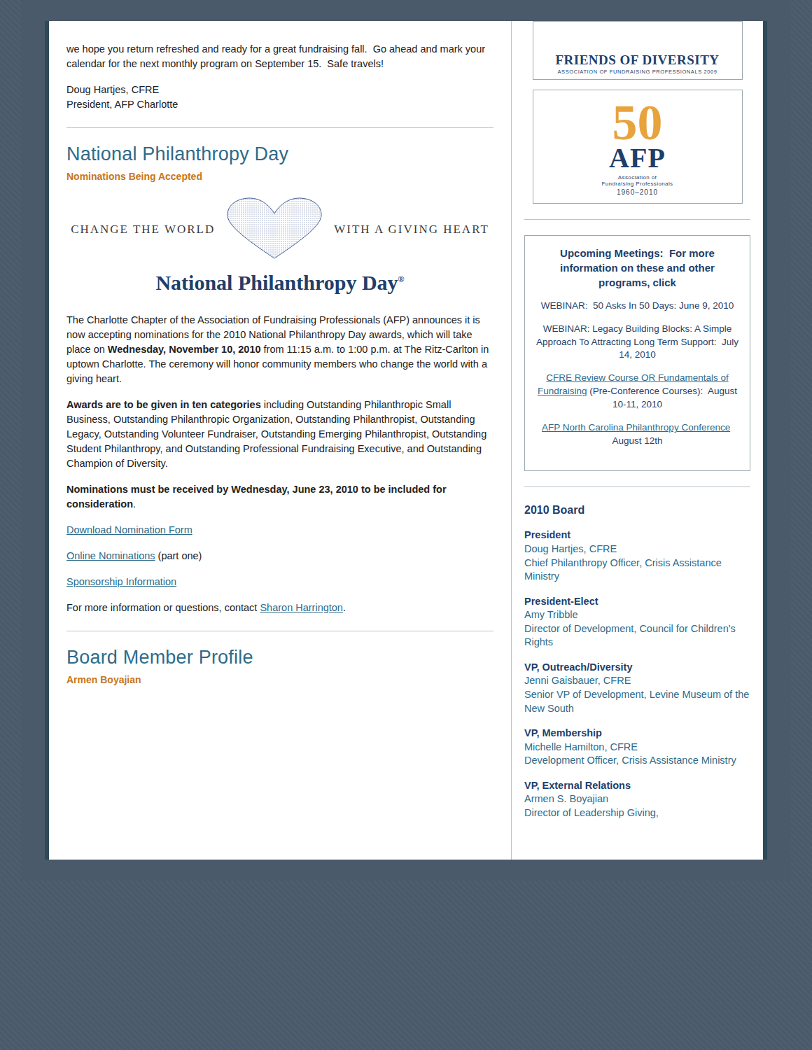we hope you return refreshed and ready for a great fundraising fall. Go ahead and mark your calendar for the next monthly program on September 15. Safe travels!
Doug Hartjes, CFRE
President, AFP Charlotte
National Philanthropy Day
Nominations Being Accepted
CHANGE THE WORLD WITH A GIVING HEART
National Philanthropy Day®
The Charlotte Chapter of the Association of Fundraising Professionals (AFP) announces it is now accepting nominations for the 2010 National Philanthropy Day awards, which will take place on Wednesday, November 10, 2010 from 11:15 a.m. to 1:00 p.m. at The Ritz-Carlton in uptown Charlotte. The ceremony will honor community members who change the world with a giving heart.
Awards are to be given in ten categories including Outstanding Philanthropic Small Business, Outstanding Philanthropic Organization, Outstanding Philanthropist, Outstanding Legacy, Outstanding Volunteer Fundraiser, Outstanding Emerging Philanthropist, Outstanding Student Philanthropy, and Outstanding Professional Fundraising Executive, and Outstanding Champion of Diversity.
Nominations must be received by Wednesday, June 23, 2010 to be included for consideration.
Download Nomination Form
Online Nominations (part one)
Sponsorship Information
For more information or questions, contact Sharon Harrington.
Board Member Profile
Armen Boyajian
FRIENDS OF DIVERSITY
ASSOCIATION OF FUNDRAISING PROFESSIONALS 2009
50
AFP
Association of
Fundraising Professionals
1960–2010
Upcoming Meetings: For more information on these and other programs, click
WEBINAR: 50 Asks In 50 Days: June 9, 2010
WEBINAR: Legacy Building Blocks: A Simple Approach To Attracting Long Term Support: July 14, 2010
CFRE Review Course OR Fundamentals of Fundraising (Pre-Conference Courses): August 10-11, 2010
AFP North Carolina Philanthropy Conference August 12th
2010 Board
President
Doug Hartjes, CFRE
Chief Philanthropy Officer, Crisis Assistance Ministry
President-Elect
Amy Tribble
Director of Development, Council for Children's Rights
VP, Outreach/Diversity
Jenni Gaisbauer, CFRE
Senior VP of Development, Levine Museum of the New South
VP, Membership
Michelle Hamilton, CFRE
Development Officer, Crisis Assistance Ministry
VP, External Relations
Armen S. Boyajian
Director of Leadership Giving,